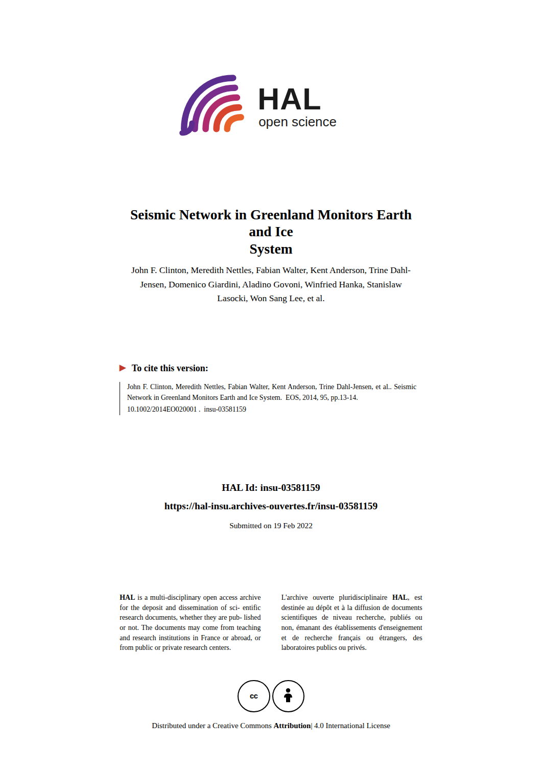HAL open science
Seismic Network in Greenland Monitors Earth and Ice
System
John F. Clinton, Meredith Nettles, Fabian Walter, Kent Anderson, Trine Dahl-Jensen, Domenico Giardini, Aladino Govoni, Winfried Hanka, Stanislaw Lasocki, Won Sang Lee, et al.
▶ To cite this version:
John F. Clinton, Meredith Nettles, Fabian Walter, Kent Anderson, Trine Dahl-Jensen, et al.. Seismic Network in Greenland Monitors Earth and Ice System. EOS, 2014, 95, pp.13-14. 10.1002/2014EO020001 . insu-03581159
HAL Id: insu-03581159
https://hal-insu.archives-ouvertes.fr/insu-03581159
Submitted on 19 Feb 2022
HAL is a multi-disciplinary open access archive for the deposit and dissemination of sci- entific research documents, whether they are pub- lished or not. The documents may come from teaching and research institutions in France or abroad, or from public or private research centers.
L'archive ouverte pluridisciplinaire HAL, est destinée au dépôt et à la diffusion de documents scientifiques de niveau recherche, publiés ou non, émanant des établissements d'enseignement et de recherche français ou étrangers, des laboratoires publics ou privés.
cc
Distributed under a Creative Commons Attribution| 4.0 International License